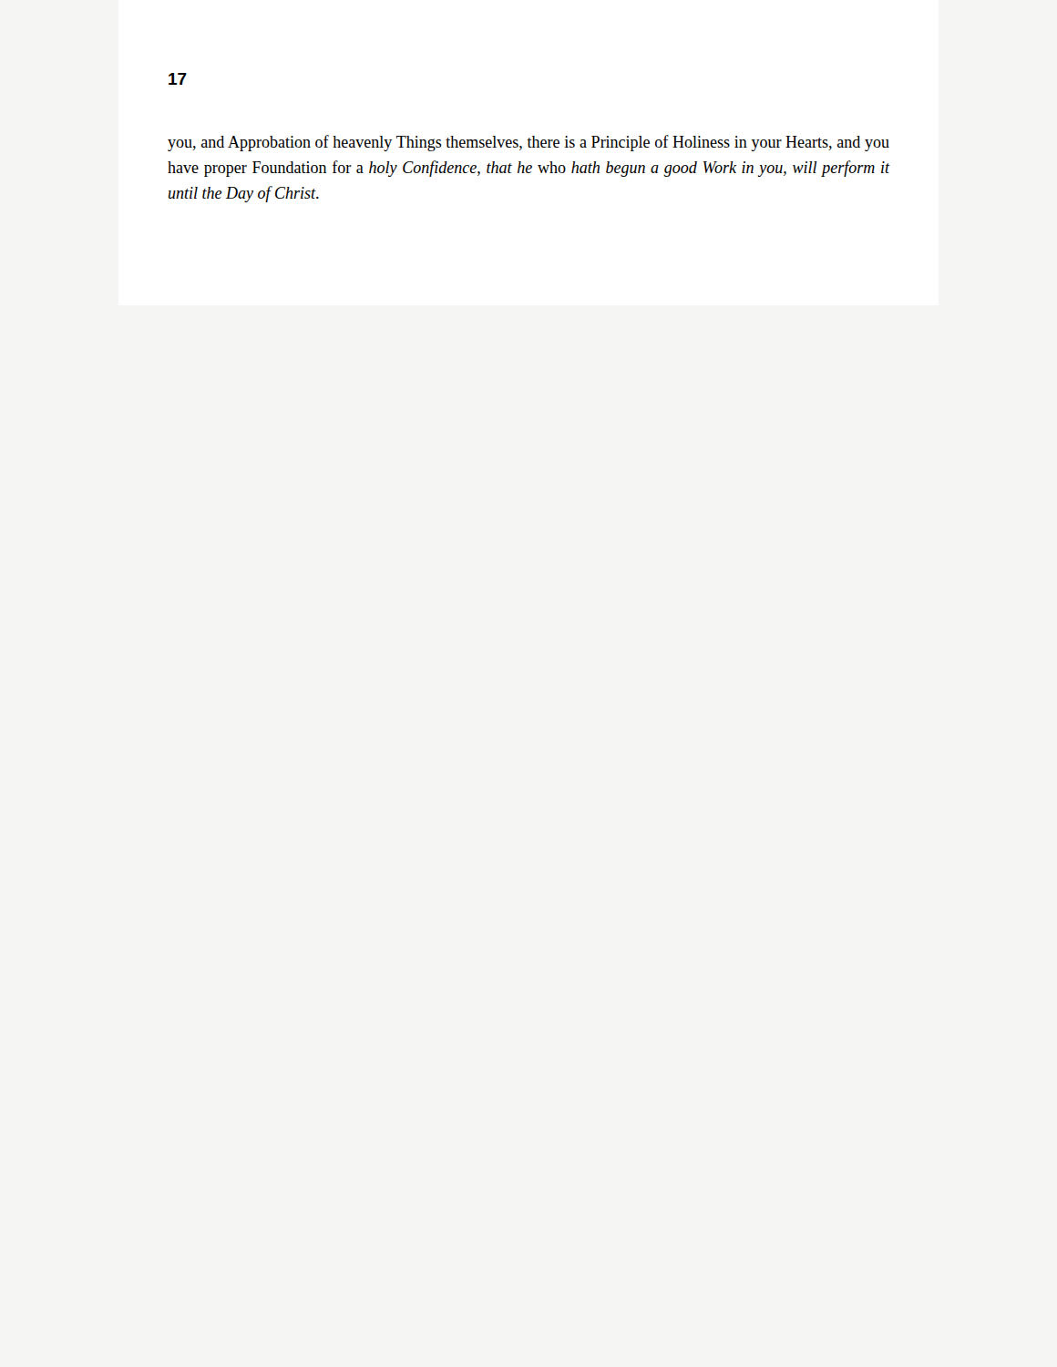17
you, and Approbation of heavenly Things themselves, there is a Principle of Holiness in your Hearts, and you have proper Foundation for a holy Confidence, that he who hath begun a good Work in you, will perform it until the Day of Christ.